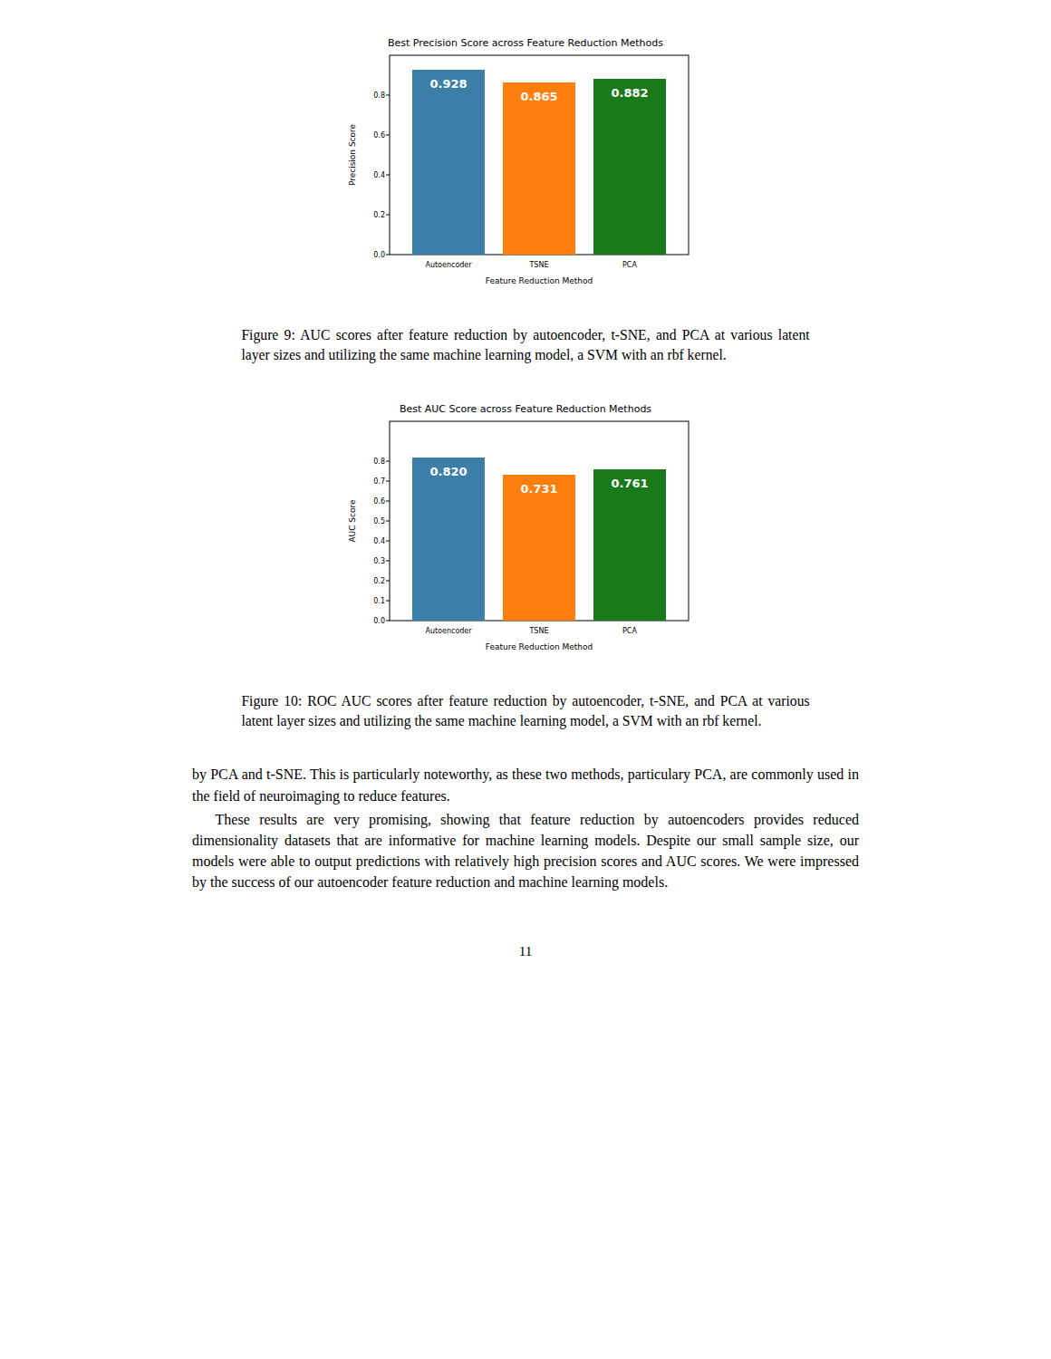Best Precision Score across Feature Reduction Methods 0.0 0.2 0.4 0.6 0.8 0.928 0.865 0.882 Autoencoder TSNE PCA Feature Reduction Method Precision Score
Figure 9: AUC scores after feature reduction by autoencoder, t-SNE, and PCA at various latent layer sizes and utilizing the same machine learning model, a SVM with an rbf kernel.
Best AUC Score across Feature Reduction Methods 0.0 0.1 0.2 0.3 0.4 0.5 0.6 0.7 0.8 0.820 0.731 0.761 Autoencoder TSNE PCA Feature Reduction Method AUC Score
Figure 10: ROC AUC scores after feature reduction by autoencoder, t-SNE, and PCA at various latent layer sizes and utilizing the same machine learning model, a SVM with an rbf kernel.
by PCA and t-SNE. This is particularly noteworthy, as these two methods, particulary PCA, are commonly used in the field of neuroimaging to reduce features.
These results are very promising, showing that feature reduction by autoencoders provides reduced dimensionality datasets that are informative for machine learning models. Despite our small sample size, our models were able to output predictions with relatively high precision scores and AUC scores. We were impressed by the success of our autoencoder feature reduction and machine learning models.
11